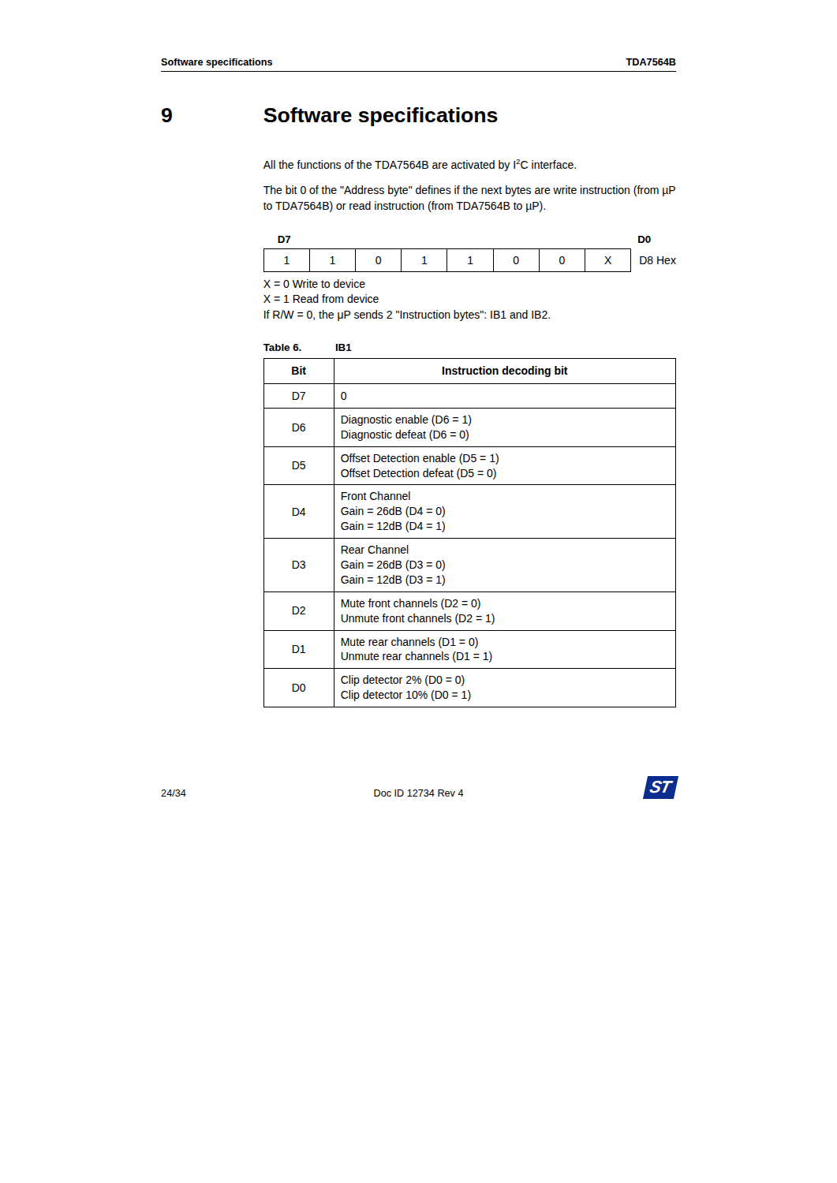Software specifications TDA7564B
9
Software specifications
All the functions of the TDA7564B are activated by I2C interface.
The bit 0 of the "Address byte" defines if the next bytes are write instruction (from µP to TDA7564B) or read instruction (from TDA7564B to µP).
D7 D0
| 1 | 1 | 0 | 1 | 1 | 0 | 0 | X |
D8 Hex
X = 0 Write to device
X = 1 Read from device
If R/W = 0, the μP sends 2 "Instruction bytes": IB1 and IB2.
Table 6. IB1
| Bit | Instruction decoding bit |
| --- | --- |
| D7 | 0 |
| D6 | Diagnostic enable (D6 = 1) Diagnostic defeat (D6 = 0) |
| D5 | Offset Detection enable (D5 = 1) Offset Detection defeat (D5 = 0) |
| D4 | Front Channel Gain = 26dB (D4 = 0) Gain = 12dB (D4 = 1) |
| D3 | Rear Channel Gain = 26dB (D3 = 0) Gain = 12dB (D3 = 1) |
| D2 | Mute front channels (D2 = 0) Unmute front channels (D2 = 1) |
| D1 | Mute rear channels (D1 = 0) Unmute rear channels (D1 = 1) |
| D0 | Clip detector 2% (D0 = 0) Clip detector 10% (D0 = 1) |
24/34
Doc ID 12734 Rev 4
ST